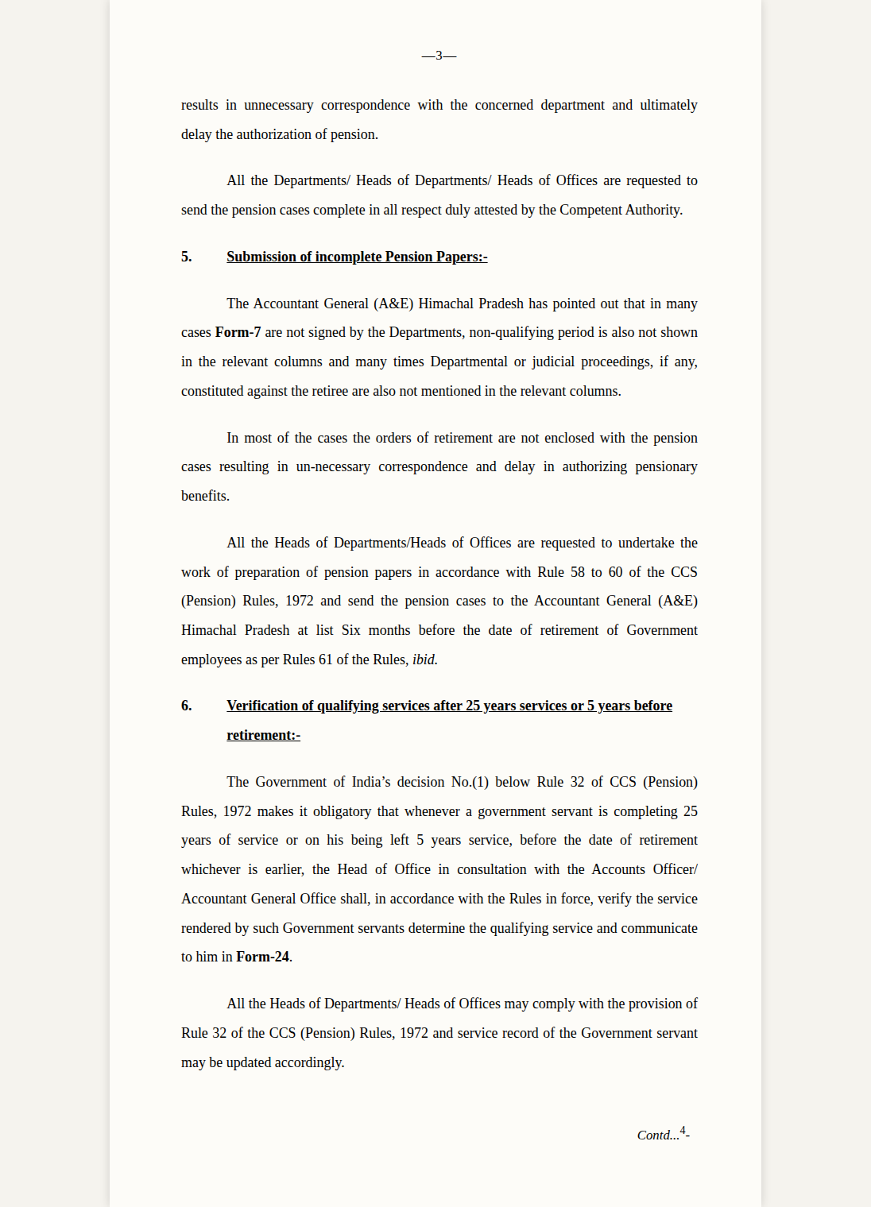—3—
results in unnecessary correspondence with the concerned department and ultimately delay the authorization of pension.
All the Departments/ Heads of Departments/ Heads of Offices are requested to send the pension cases complete in all respect duly attested by the Competent Authority.
5.
Submission of incomplete Pension Papers:-
The Accountant General (A&E) Himachal Pradesh has pointed out that in many cases Form-7 are not signed by the Departments, non-qualifying period is also not shown in the relevant columns and many times Departmental or judicial proceedings, if any, constituted against the retiree are also not mentioned in the relevant columns.
In most of the cases the orders of retirement are not enclosed with the pension cases resulting in un-necessary correspondence and delay in authorizing pensionary benefits.
All the Heads of Departments/Heads of Offices are requested to undertake the work of preparation of pension papers in accordance with Rule 58 to 60 of the CCS (Pension) Rules, 1972 and send the pension cases to the Accountant General (A&E) Himachal Pradesh at list Six months before the date of retirement of Government employees as per Rules 61 of the Rules, ibid.
6.
Verification of qualifying services after 25 years services or 5 years before retirement:-
The Government of India’s decision No.(1) below Rule 32 of CCS (Pension) Rules, 1972 makes it obligatory that whenever a government servant is completing 25 years of service or on his being left 5 years service, before the date of retirement whichever is earlier, the Head of Office in consultation with the Accounts Officer/ Accountant General Office shall, in accordance with the Rules in force, verify the service rendered by such Government servants determine the qualifying service and communicate to him in Form-24.
All the Heads of Departments/ Heads of Offices may comply with the provision of Rule 32 of the CCS (Pension) Rules, 1972 and service record of the Government servant may be updated accordingly.
Contd...4-